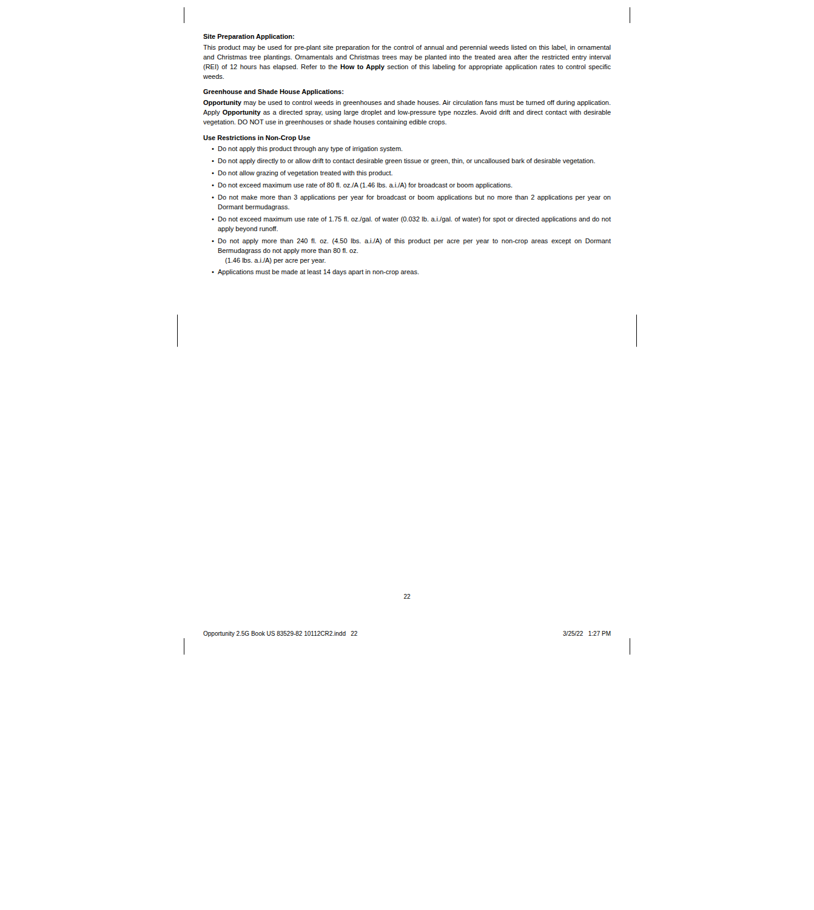Site Preparation Application:
This product may be used for pre-plant site preparation for the control of annual and perennial weeds listed on this label, in ornamental and Christmas tree plantings. Ornamentals and Christmas trees may be planted into the treated area after the restricted entry interval (REI) of 12 hours has elapsed. Refer to the How to Apply section of this labeling for appropriate application rates to control specific weeds.
Greenhouse and Shade House Applications:
Opportunity may be used to control weeds in greenhouses and shade houses. Air circulation fans must be turned off during application. Apply Opportunity as a directed spray, using large droplet and low-pressure type nozzles. Avoid drift and direct contact with desirable vegetation. DO NOT use in greenhouses or shade houses containing edible crops.
Use Restrictions in Non-Crop Use
Do not apply this product through any type of irrigation system.
Do not apply directly to or allow drift to contact desirable green tissue or green, thin, or uncalloused bark of desirable vegetation.
Do not allow grazing of vegetation treated with this product.
Do not exceed maximum use rate of 80 fl. oz./A (1.46 lbs. a.i./A) for broadcast or boom applications.
Do not make more than 3 applications per year for broadcast or boom applications but no more than 2 applications per year on Dormant bermudagrass.
Do not exceed maximum use rate of 1.75 fl. oz./gal. of water (0.032 lb. a.i./gal. of water) for spot or directed applications and do not apply beyond runoff.
Do not apply more than 240 fl. oz. (4.50 lbs. a.i./A) of this product per acre per year to non-crop areas except on Dormant Bermudagrass do not apply more than 80 fl. oz. (1.46 lbs. a.i./A) per acre per year.
Applications must be made at least 14 days apart in non-crop areas.
22
Opportunity 2.5G Book US 83529-82 10112CR2.indd 22
3/25/22 1:27 PM